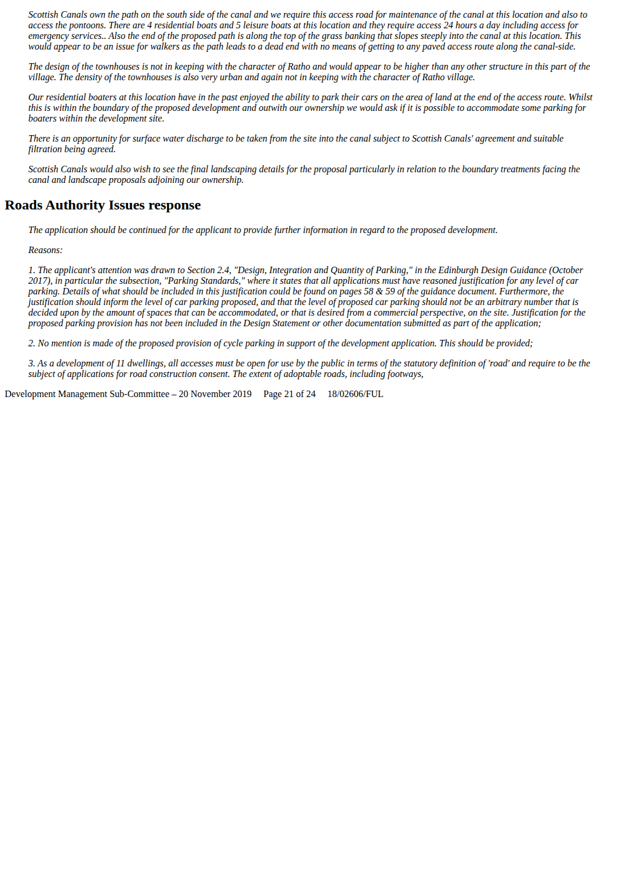Scottish Canals own the path on the south side of the canal and we require this access road for maintenance of the canal at this location and also to access the pontoons. There are 4 residential boats and 5 leisure boats at this location and they require access 24 hours a day including access for emergency services.. Also the end of the proposed path is along the top of the grass banking that slopes steeply into the canal at this location. This would appear to be an issue for walkers as the path leads to a dead end with no means of getting to any paved access route along the canal-side.
The design of the townhouses is not in keeping with the character of Ratho and would appear to be higher than any other structure in this part of the village. The density of the townhouses is also very urban and again not in keeping with the character of Ratho village.
Our residential boaters at this location have in the past enjoyed the ability to park their cars on the area of land at the end of the access route. Whilst this is within the boundary of the proposed development and outwith our ownership we would ask if it is possible to accommodate some parking for boaters within the development site.
There is an opportunity for surface water discharge to be taken from the site into the canal subject to Scottish Canals' agreement and suitable filtration being agreed.
Scottish Canals would also wish to see the final landscaping details for the proposal particularly in relation to the boundary treatments facing the canal and landscape proposals adjoining our ownership.
Roads Authority Issues response
The application should be continued for the applicant to provide further information in regard to the proposed development.
Reasons:
1. The applicant's attention was drawn to Section 2.4, "Design, Integration and Quantity of Parking," in the Edinburgh Design Guidance (October 2017), in particular the subsection, "Parking Standards," where it states that all applications must have reasoned justification for any level of car parking. Details of what should be included in this justification could be found on pages 58 & 59 of the guidance document. Furthermore, the justification should inform the level of car parking proposed, and that the level of proposed car parking should not be an arbitrary number that is decided upon by the amount of spaces that can be accommodated, or that is desired from a commercial perspective, on the site. Justification for the proposed parking provision has not been included in the Design Statement or other documentation submitted as part of the application;
2. No mention is made of the proposed provision of cycle parking in support of the development application. This should be provided;
3. As a development of 11 dwellings, all accesses must be open for use by the public in terms of the statutory definition of 'road' and require to be the subject of applications for road construction consent. The extent of adoptable roads, including footways,
Development Management Sub-Committee – 20 November 2019 Page 21 of 24 18/02606/FUL